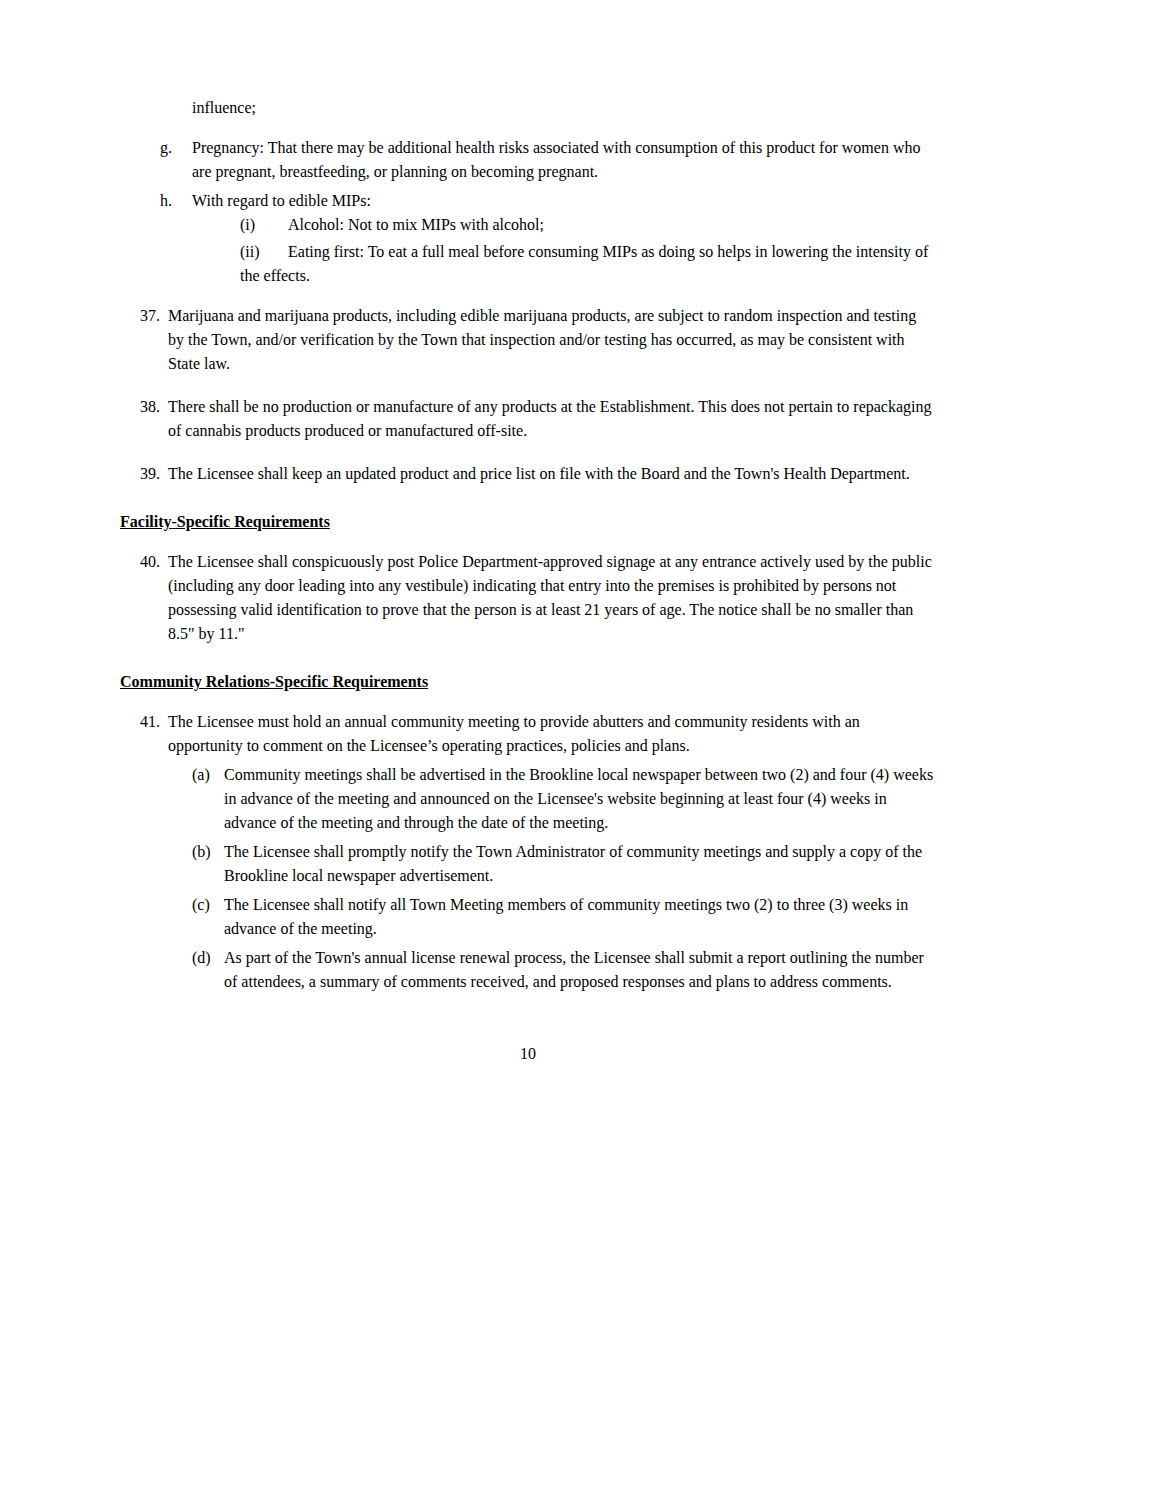influence;
g. Pregnancy: That there may be additional health risks associated with consumption of this product for women who are pregnant, breastfeeding, or planning on becoming pregnant.
h. With regard to edible MIPs:
(i) Alcohol: Not to mix MIPs with alcohol;
(ii) Eating first: To eat a full meal before consuming MIPs as doing so helps in lowering the intensity of the effects.
37. Marijuana and marijuana products, including edible marijuana products, are subject to random inspection and testing by the Town, and/or verification by the Town that inspection and/or testing has occurred, as may be consistent with State law.
38. There shall be no production or manufacture of any products at the Establishment. This does not pertain to repackaging of cannabis products produced or manufactured off-site.
39. The Licensee shall keep an updated product and price list on file with the Board and the Town's Health Department.
Facility-Specific Requirements
40. The Licensee shall conspicuously post Police Department-approved signage at any entrance actively used by the public (including any door leading into any vestibule) indicating that entry into the premises is prohibited by persons not possessing valid identification to prove that the person is at least 21 years of age. The notice shall be no smaller than 8.5" by 11."
Community Relations-Specific Requirements
41. The Licensee must hold an annual community meeting to provide abutters and community residents with an opportunity to comment on the Licensee’s operating practices, policies and plans.
(a) Community meetings shall be advertised in the Brookline local newspaper between two (2) and four (4) weeks in advance of the meeting and announced on the Licensee's website beginning at least four (4) weeks in advance of the meeting and through the date of the meeting.
(b) The Licensee shall promptly notify the Town Administrator of community meetings and supply a copy of the Brookline local newspaper advertisement.
(c) The Licensee shall notify all Town Meeting members of community meetings two (2) to three (3) weeks in advance of the meeting.
(d) As part of the Town's annual license renewal process, the Licensee shall submit a report outlining the number of attendees, a summary of comments received, and proposed responses and plans to address comments.
10